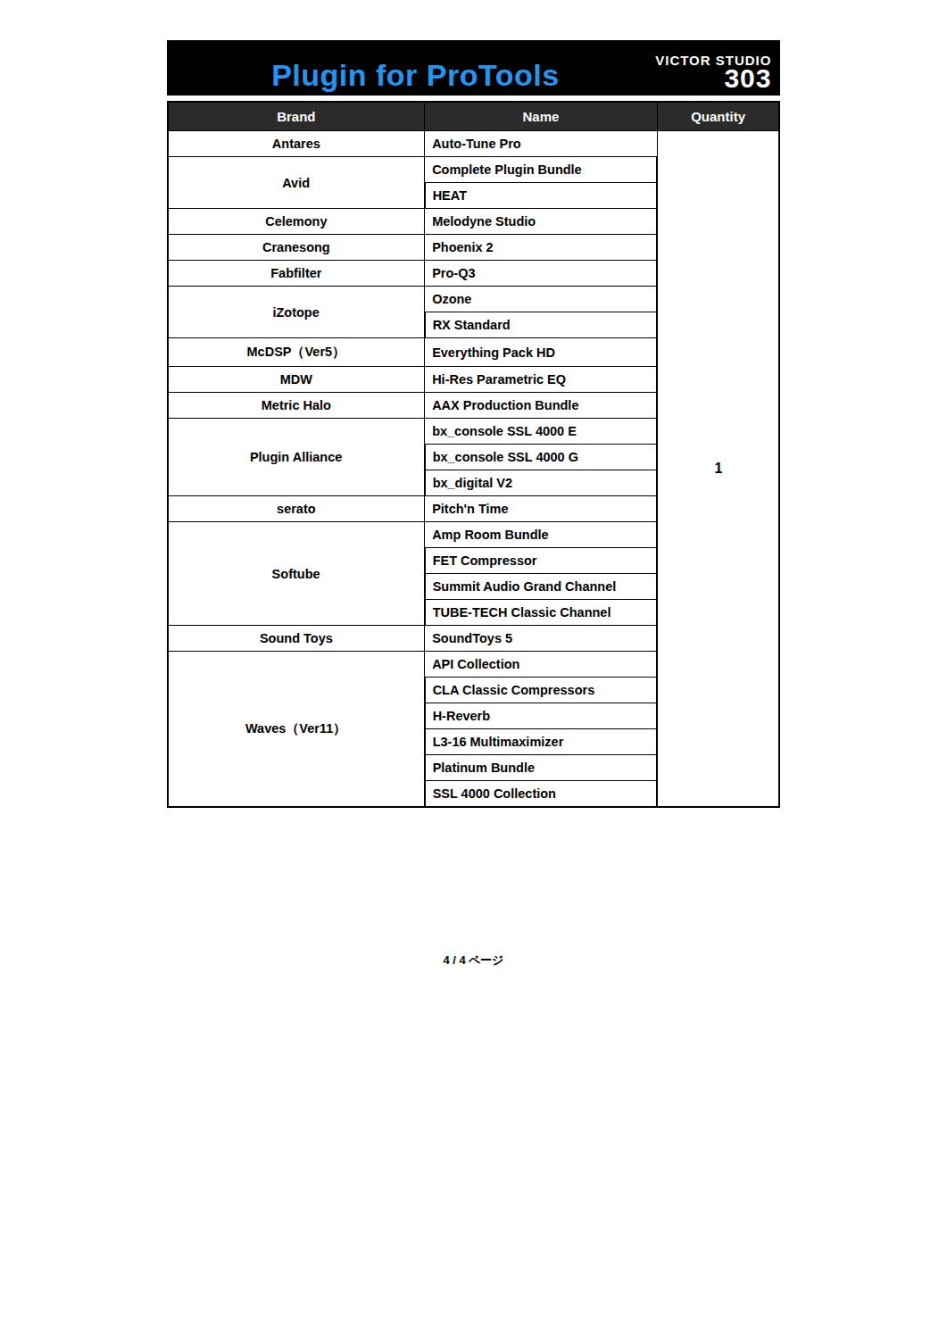Plugin for ProTools
VICTOR STUDIO
303
| Brand | Name | Quantity |
| --- | --- | --- |
| Antares | Auto-Tune Pro | 1 |
| Avid | Complete Plugin Bundle |
| HEAT |
| Celemony | Melodyne Studio |
| Cranesong | Phoenix 2 |
| Fabfilter | Pro-Q3 |
| iZotope | Ozone |
| RX Standard |
| McDSP（Ver5） | Everything Pack HD |
| MDW | Hi-Res Parametric EQ |
| Metric Halo | AAX Production Bundle |
| Plugin Alliance | bx_console SSL 4000 E |
| bx_console SSL 4000 G |
| bx_digital V2 |
| serato | Pitch'n Time |
| Softube | Amp Room Bundle |
| FET Compressor |
| Summit Audio Grand Channel |
| TUBE-TECH Classic Channel |
| Sound Toys | SoundToys 5 |
| Waves（Ver11） | API Collection |
| CLA Classic Compressors |
| H-Reverb |
| L3-16 Multimaximizer |
| Platinum Bundle |
| SSL 4000 Collection |
4 / 4 ページ